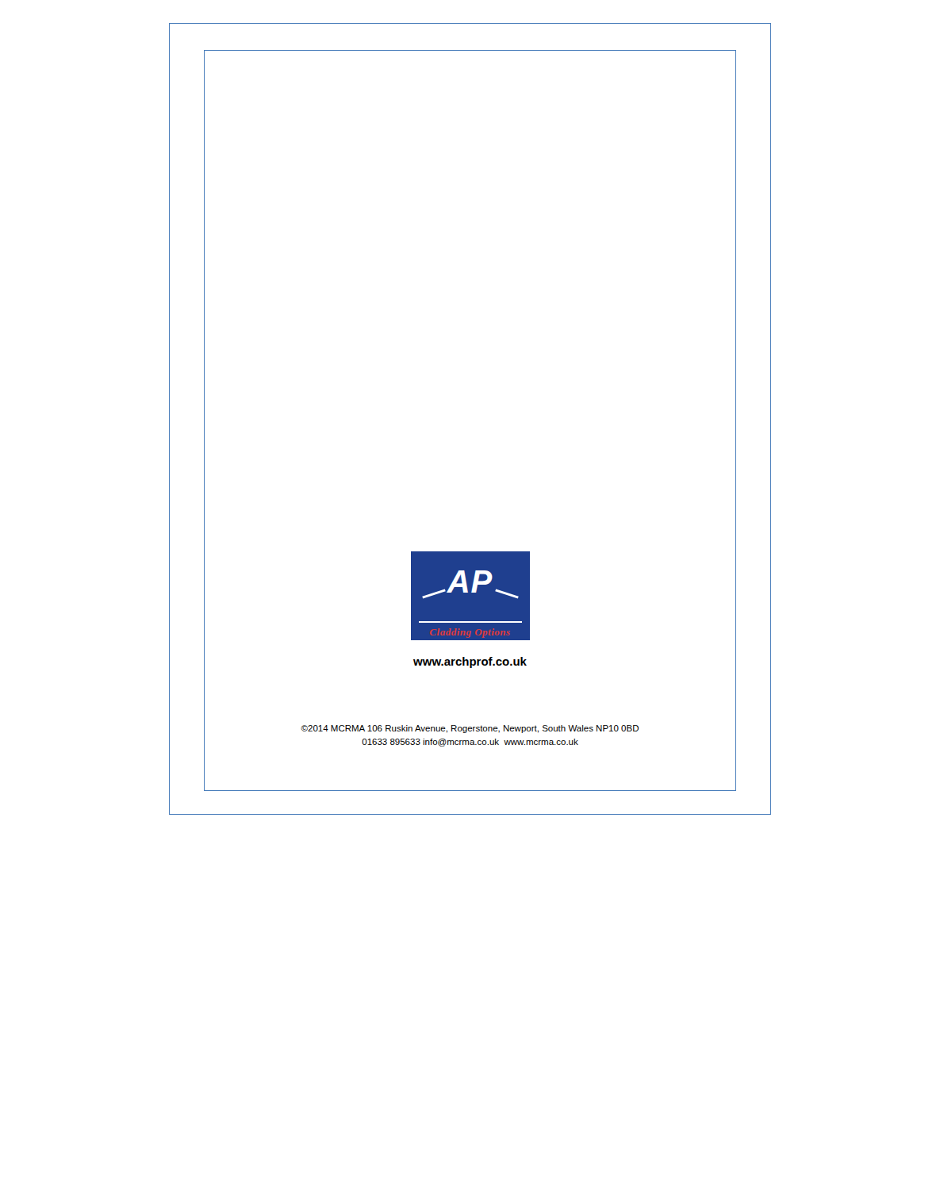AP
Cladding Options
www.archprof.co.uk
©2014 MCRMA 106 Ruskin Avenue, Rogerstone, Newport, South Wales NP10 0BD
01633 895633 info@mcrma.co.uk www.mcrma.co.uk